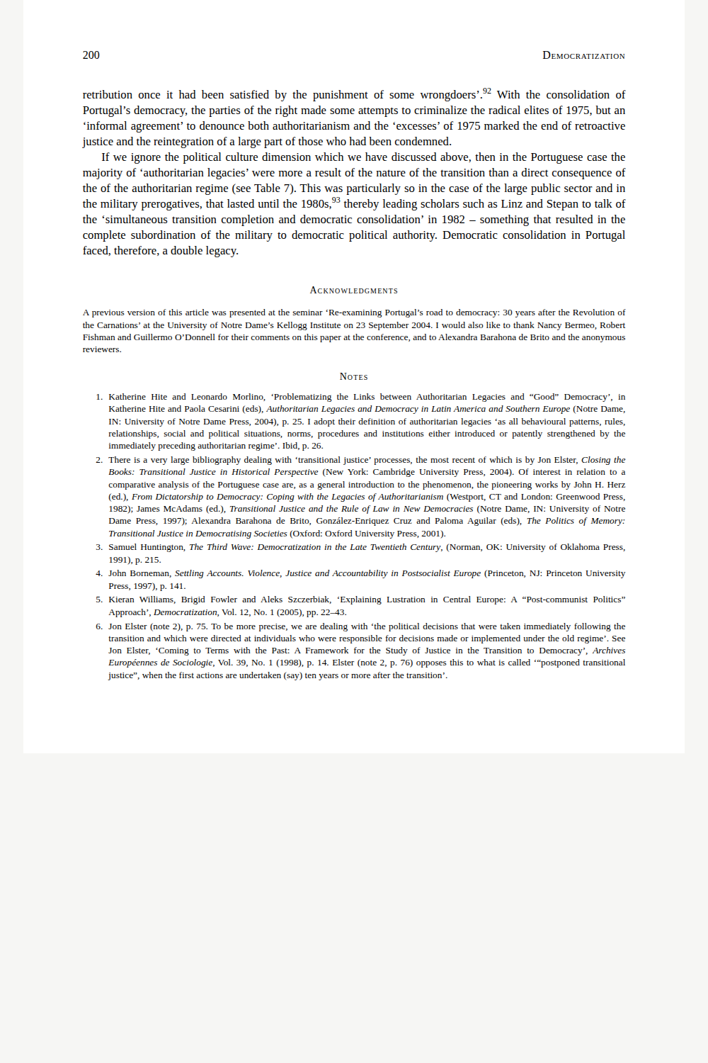200 Democratization
retribution once it had been satisfied by the punishment of some wrongdoers’.92 With the consolidation of Portugal’s democracy, the parties of the right made some attempts to criminalize the radical elites of 1975, but an ‘informal agreement’ to denounce both authoritarianism and the ‘excesses’ of 1975 marked the end of retroactive justice and the reintegration of a large part of those who had been condemned.
If we ignore the political culture dimension which we have discussed above, then in the Portuguese case the majority of ‘authoritarian legacies’ were more a result of the nature of the transition than a direct consequence of the of the authoritarian regime (see Table 7). This was particularly so in the case of the large public sector and in the military prerogatives, that lasted until the 1980s,93 thereby leading scholars such as Linz and Stepan to talk of the ‘simultaneous transition completion and democratic consolidation’ in 1982 – something that resulted in the complete subordination of the military to democratic political authority. Democratic consolidation in Portugal faced, therefore, a double legacy.
Acknowledgments
A previous version of this article was presented at the seminar ‘Re-examining Portugal’s road to democracy: 30 years after the Revolution of the Carnations’ at the University of Notre Dame’s Kellogg Institute on 23 September 2004. I would also like to thank Nancy Bermeo, Robert Fishman and Guillermo O’Donnell for their comments on this paper at the conference, and to Alexandra Barahona de Brito and the anonymous reviewers.
Notes
Katherine Hite and Leonardo Morlino, ‘Problematizing the Links between Authoritarian Legacies and “Good” Democracy’, in Katherine Hite and Paola Cesarini (eds), Authoritarian Legacies and Democracy in Latin America and Southern Europe (Notre Dame, IN: University of Notre Dame Press, 2004), p. 25. I adopt their definition of authoritarian legacies ‘as all behavioural patterns, rules, relationships, social and political situations, norms, procedures and institutions either introduced or patently strengthened by the immediately preceding authoritarian regime’. Ibid, p. 26.
There is a very large bibliography dealing with ‘transitional justice’ processes, the most recent of which is by Jon Elster, Closing the Books: Transitional Justice in Historical Perspective (New York: Cambridge University Press, 2004). Of interest in relation to a comparative analysis of the Portuguese case are, as a general introduction to the phenomenon, the pioneering works by John H. Herz (ed.), From Dictatorship to Democracy: Coping with the Legacies of Authoritarianism (Westport, CT and London: Greenwood Press, 1982); James McAdams (ed.), Transitional Justice and the Rule of Law in New Democracies (Notre Dame, IN: University of Notre Dame Press, 1997); Alexandra Barahona de Brito, González-Enriquez Cruz and Paloma Aguilar (eds), The Politics of Memory: Transitional Justice in Democratising Societies (Oxford: Oxford University Press, 2001).
Samuel Huntington, The Third Wave: Democratization in the Late Twentieth Century, (Norman, OK: University of Oklahoma Press, 1991), p. 215.
John Borneman, Settling Accounts. Violence, Justice and Accountability in Postsocialist Europe (Princeton, NJ: Princeton University Press, 1997), p. 141.
Kieran Williams, Brigid Fowler and Aleks Szczerbiak, ‘Explaining Lustration in Central Europe: A “Post-communist Politics” Approach’, Democratization, Vol. 12, No. 1 (2005), pp. 22–43.
Jon Elster (note 2), p. 75. To be more precise, we are dealing with ‘the political decisions that were taken immediately following the transition and which were directed at individuals who were responsible for decisions made or implemented under the old regime’. See Jon Elster, ‘Coming to Terms with the Past: A Framework for the Study of Justice in the Transition to Democracy’, Archives Européennes de Sociologie, Vol. 39, No. 1 (1998), p. 14. Elster (note 2, p. 76) opposes this to what is called ‘“postponed transitional justice”, when the first actions are undertaken (say) ten years or more after the transition’.